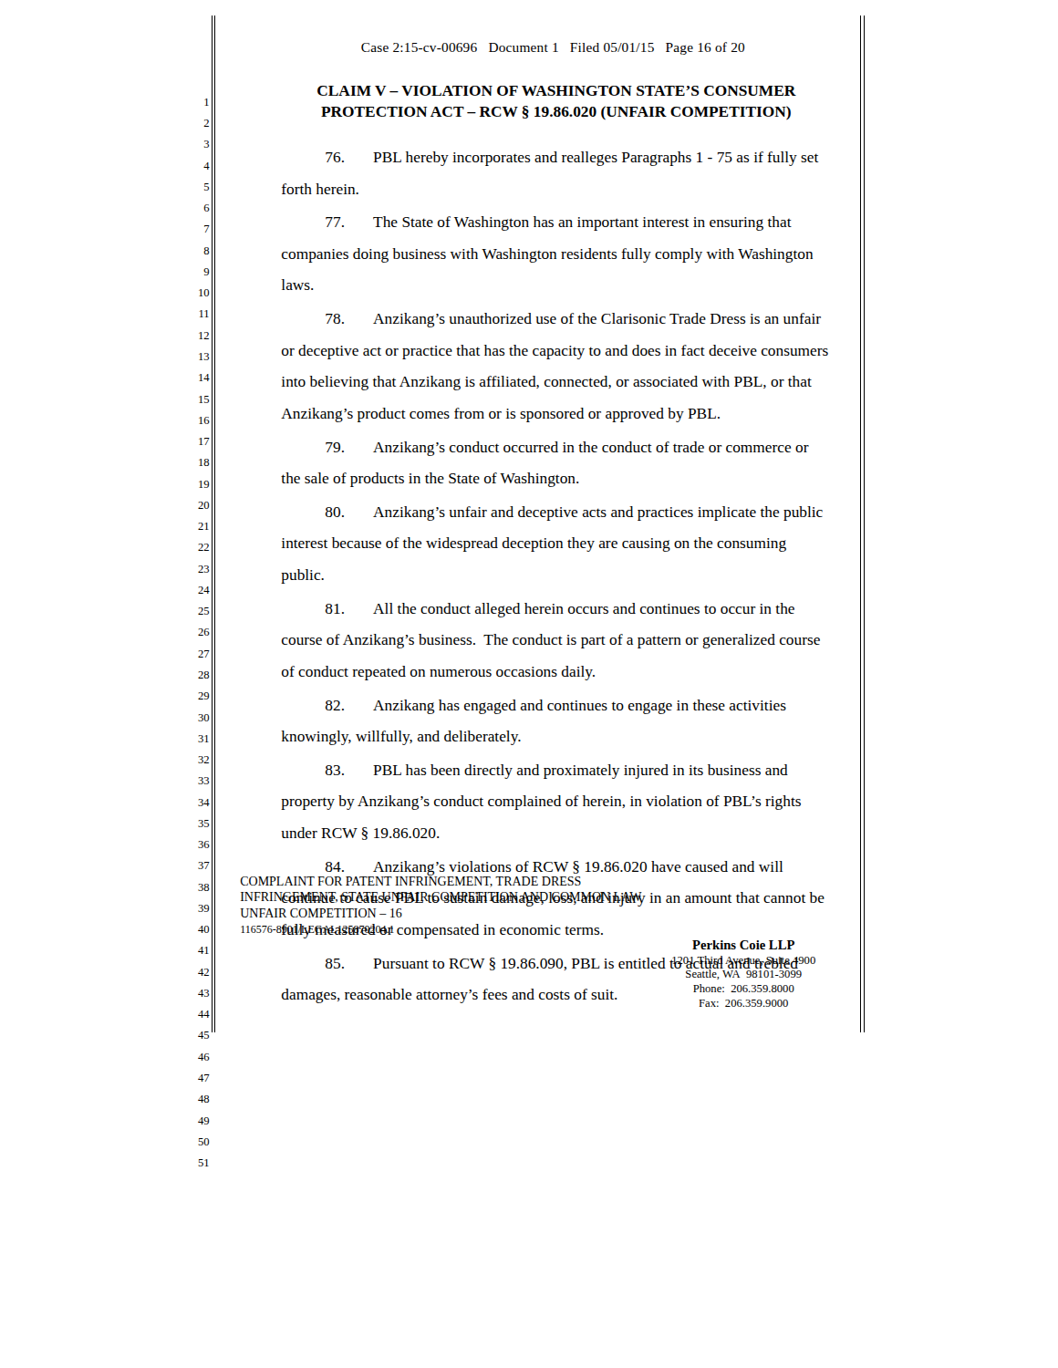Case 2:15-cv-00696 Document 1 Filed 05/01/15 Page 16 of 20
1
2
3
4
5
6
7
8
9
10
11
12
13
14
15
16
17
18
19
20
21
22
23
24
25
26
27
28
29
30
31
32
33
34
35
36
37
38
39
40
41
42
43
44
45
46
47
48
49
50
51
Claim V – Violation of Washington State’s Consumer Protection Act – RCW § 19.86.020 (Unfair Competition)
76. PBL hereby incorporates and realleges Paragraphs 1 - 75 as if fully set forth herein.
77. The State of Washington has an important interest in ensuring that companies doing business with Washington residents fully comply with Washington laws.
78. Anzikang’s unauthorized use of the Clarisonic Trade Dress is an unfair or deceptive act or practice that has the capacity to and does in fact deceive consumers into believing that Anzikang is affiliated, connected, or associated with PBL, or that Anzikang’s product comes from or is sponsored or approved by PBL.
79. Anzikang’s conduct occurred in the conduct of trade or commerce or the sale of products in the State of Washington.
80. Anzikang’s unfair and deceptive acts and practices implicate the public interest because of the widespread deception they are causing on the consuming public.
81. All the conduct alleged herein occurs and continues to occur in the course of Anzikang’s business. The conduct is part of a pattern or generalized course of conduct repeated on numerous occasions daily.
82. Anzikang has engaged and continues to engage in these activities knowingly, willfully, and deliberately.
83. PBL has been directly and proximately injured in its business and property by Anzikang’s conduct complained of herein, in violation of PBL’s rights under RCW § 19.86.020.
84. Anzikang’s violations of RCW § 19.86.020 have caused and will continue to cause PBL to sustain damage, loss, and injury in an amount that cannot be fully measured or compensated in economic terms.
85. Pursuant to RCW § 19.86.090, PBL is entitled to actual and trebled damages, reasonable attorney’s fees and costs of suit.
Complaint for Patent Infringement, Trade Dress Infringement, State Unfair Competition and Common Law Unfair Competition – 16
116576-8901/LEGAL125870204.1
Perkins Coie LLP
1201 Third Avenue, Suite 4900
Seattle, WA 98101-3099
Phone: 206.359.8000
Fax: 206.359.9000